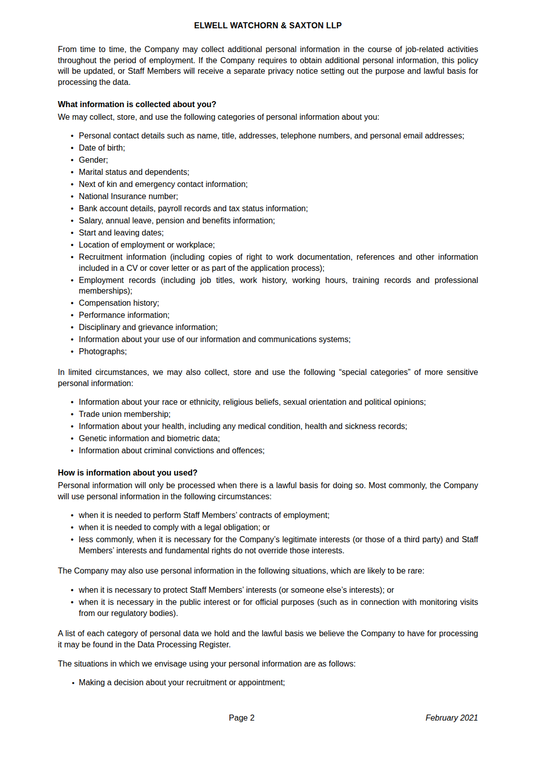ELWELL WATCHORN & SAXTON LLP
From time to time, the Company may collect additional personal information in the course of job-related activities throughout the period of employment. If the Company requires to obtain additional personal information, this policy will be updated, or Staff Members will receive a separate privacy notice setting out the purpose and lawful basis for processing the data.
What information is collected about you?
We may collect, store, and use the following categories of personal information about you:
Personal contact details such as name, title, addresses, telephone numbers, and personal email addresses;
Date of birth;
Gender;
Marital status and dependents;
Next of kin and emergency contact information;
National Insurance number;
Bank account details, payroll records and tax status information;
Salary, annual leave, pension and benefits information;
Start and leaving dates;
Location of employment or workplace;
Recruitment information (including copies of right to work documentation, references and other information included in a CV or cover letter or as part of the application process);
Employment records (including job titles, work history, working hours, training records and professional memberships);
Compensation history;
Performance information;
Disciplinary and grievance information;
Information about your use of our information and communications systems;
Photographs;
In limited circumstances, we may also collect, store and use the following “special categories” of more sensitive personal information:
Information about your race or ethnicity, religious beliefs, sexual orientation and political opinions;
Trade union membership;
Information about your health, including any medical condition, health and sickness records;
Genetic information and biometric data;
Information about criminal convictions and offences;
How is information about you used?
Personal information will only be processed when there is a lawful basis for doing so. Most commonly, the Company will use personal information in the following circumstances:
when it is needed to perform Staff Members’ contracts of employment;
when it is needed to comply with a legal obligation; or
less commonly, when it is necessary for the Company’s legitimate interests (or those of a third party) and Staff Members’ interests and fundamental rights do not override those interests.
The Company may also use personal information in the following situations, which are likely to be rare:
when it is necessary to protect Staff Members’ interests (or someone else’s interests); or
when it is necessary in the public interest or for official purposes (such as in connection with monitoring visits from our regulatory bodies).
A list of each category of personal data we hold and the lawful basis we believe the Company to have for processing it may be found in the Data Processing Register.
The situations in which we envisage using your personal information are as follows:
Making a decision about your recruitment or appointment;
Page 2 February 2021